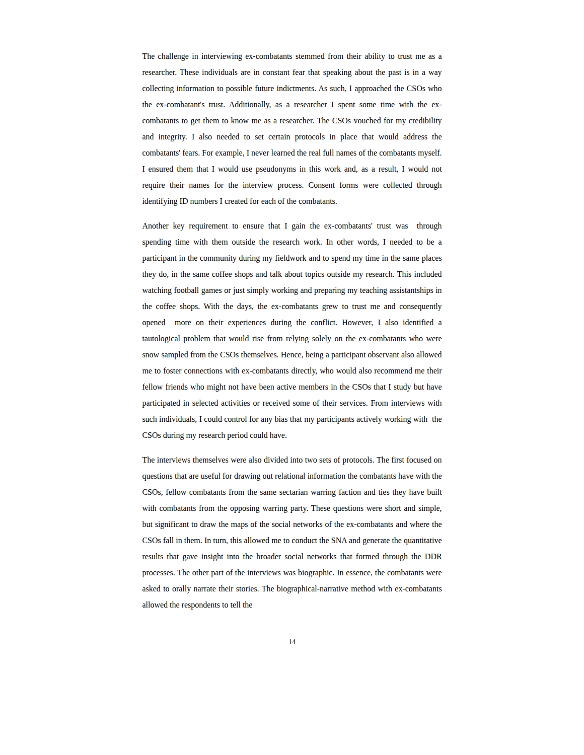The challenge in interviewing ex-combatants stemmed from their ability to trust me as a researcher. These individuals are in constant fear that speaking about the past is in a way collecting information to possible future indictments. As such, I approached the CSOs who the ex-combatant's trust. Additionally, as a researcher I spent some time with the ex-combatants to get them to know me as a researcher. The CSOs vouched for my credibility and integrity. I also needed to set certain protocols in place that would address the combatants' fears. For example, I never learned the real full names of the combatants myself. I ensured them that I would use pseudonyms in this work and, as a result, I would not require their names for the interview process. Consent forms were collected through identifying ID numbers I created for each of the combatants.
Another key requirement to ensure that I gain the ex-combatants' trust was through spending time with them outside the research work. In other words, I needed to be a participant in the community during my fieldwork and to spend my time in the same places they do, in the same coffee shops and talk about topics outside my research. This included watching football games or just simply working and preparing my teaching assistantships in the coffee shops. With the days, the ex-combatants grew to trust me and consequently opened more on their experiences during the conflict. However, I also identified a tautological problem that would rise from relying solely on the ex-combatants who were snow sampled from the CSOs themselves. Hence, being a participant observant also allowed me to foster connections with ex-combatants directly, who would also recommend me their fellow friends who might not have been active members in the CSOs that I study but have participated in selected activities or received some of their services. From interviews with such individuals, I could control for any bias that my participants actively working with the CSOs during my research period could have.
The interviews themselves were also divided into two sets of protocols. The first focused on questions that are useful for drawing out relational information the combatants have with the CSOs, fellow combatants from the same sectarian warring faction and ties they have built with combatants from the opposing warring party. These questions were short and simple, but significant to draw the maps of the social networks of the ex-combatants and where the CSOs fall in them. In turn, this allowed me to conduct the SNA and generate the quantitative results that gave insight into the broader social networks that formed through the DDR processes. The other part of the interviews was biographic. In essence, the combatants were asked to orally narrate their stories. The biographical-narrative method with ex-combatants allowed the respondents to tell the
14